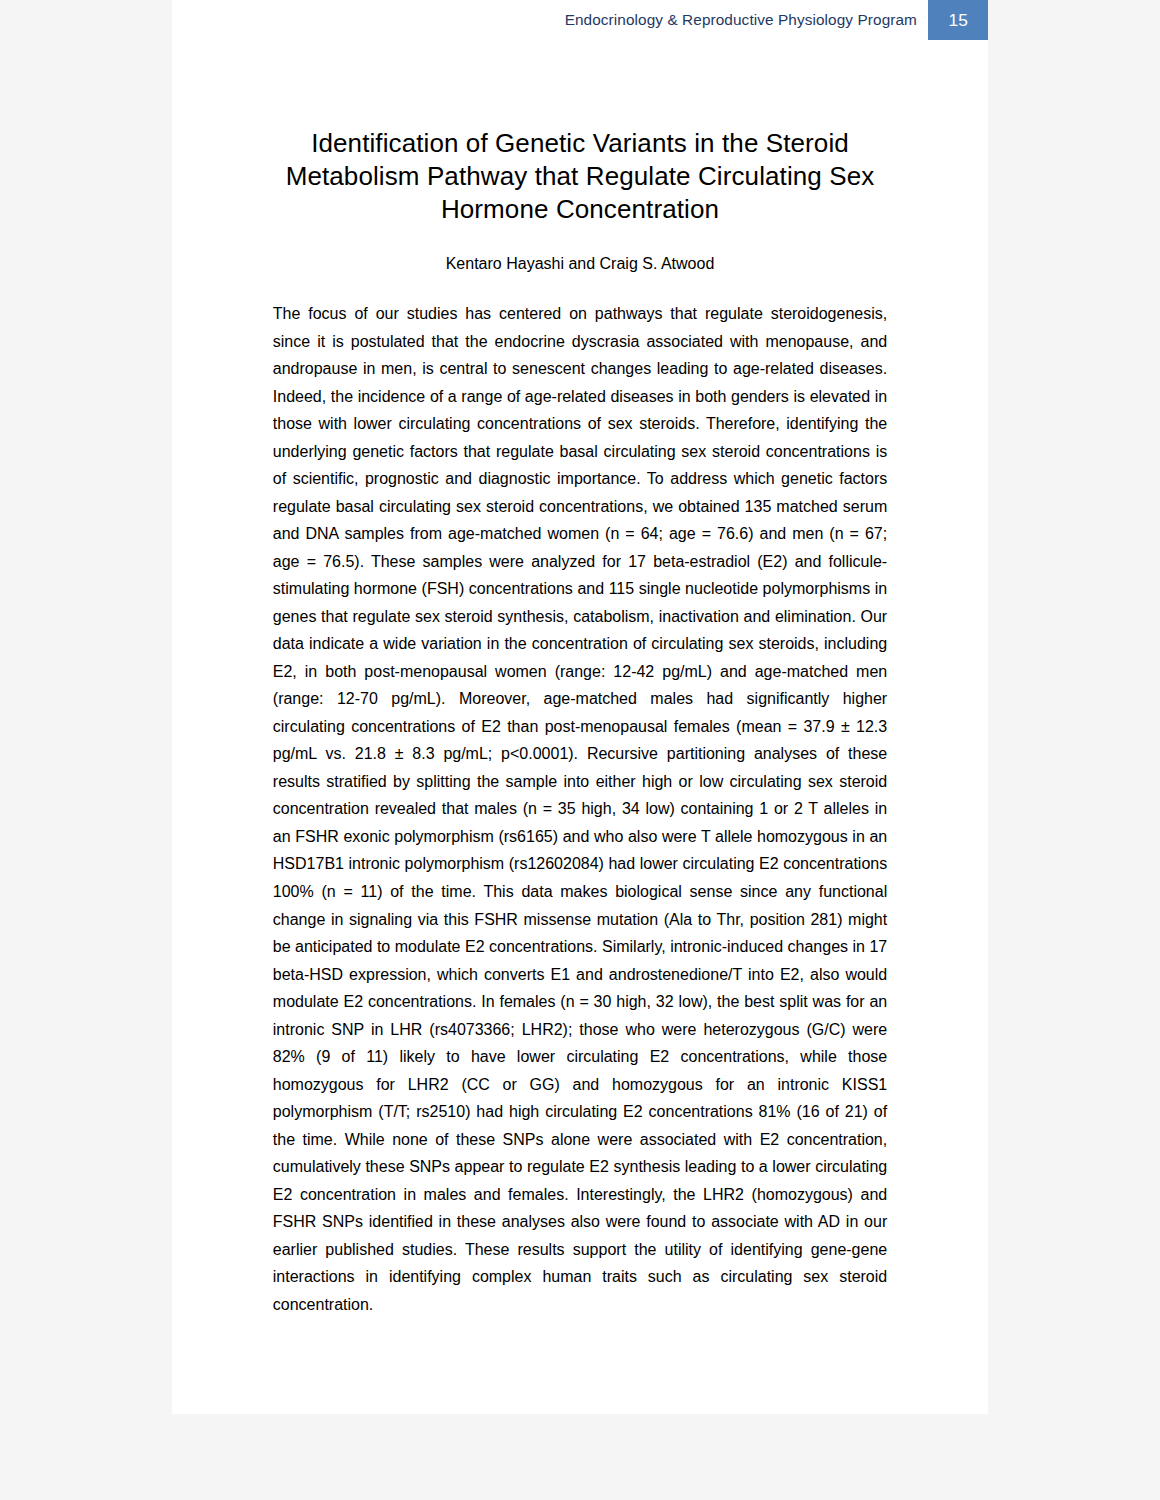Endocrinology & Reproductive Physiology Program
15
Identification of Genetic Variants in the Steroid Metabolism Pathway that Regulate Circulating Sex Hormone Concentration
Kentaro Hayashi and Craig S. Atwood
The focus of our studies has centered on pathways that regulate steroidogenesis, since it is postulated that the endocrine dyscrasia associated with menopause, and andropause in men, is central to senescent changes leading to age-related diseases. Indeed, the incidence of a range of age-related diseases in both genders is elevated in those with lower circulating concentrations of sex steroids. Therefore, identifying the underlying genetic factors that regulate basal circulating sex steroid concentrations is of scientific, prognostic and diagnostic importance. To address which genetic factors regulate basal circulating sex steroid concentrations, we obtained 135 matched serum and DNA samples from age-matched women (n = 64; age = 76.6) and men (n = 67; age = 76.5). These samples were analyzed for 17 beta-estradiol (E2) and follicule-stimulating hormone (FSH) concentrations and 115 single nucleotide polymorphisms in genes that regulate sex steroid synthesis, catabolism, inactivation and elimination. Our data indicate a wide variation in the concentration of circulating sex steroids, including E2, in both post-menopausal women (range: 12-42 pg/mL) and age-matched men (range: 12-70 pg/mL). Moreover, age-matched males had significantly higher circulating concentrations of E2 than post-menopausal females (mean = 37.9 ± 12.3 pg/mL vs. 21.8 ± 8.3 pg/mL; p<0.0001). Recursive partitioning analyses of these results stratified by splitting the sample into either high or low circulating sex steroid concentration revealed that males (n = 35 high, 34 low) containing 1 or 2 T alleles in an FSHR exonic polymorphism (rs6165) and who also were T allele homozygous in an HSD17B1 intronic polymorphism (rs12602084) had lower circulating E2 concentrations 100% (n = 11) of the time. This data makes biological sense since any functional change in signaling via this FSHR missense mutation (Ala to Thr, position 281) might be anticipated to modulate E2 concentrations. Similarly, intronic-induced changes in 17 beta-HSD expression, which converts E1 and androstenedione/T into E2, also would modulate E2 concentrations. In females (n = 30 high, 32 low), the best split was for an intronic SNP in LHR (rs4073366; LHR2); those who were heterozygous (G/C) were 82% (9 of 11) likely to have lower circulating E2 concentrations, while those homozygous for LHR2 (CC or GG) and homozygous for an intronic KISS1 polymorphism (T/T; rs2510) had high circulating E2 concentrations 81% (16 of 21) of the time. While none of these SNPs alone were associated with E2 concentration, cumulatively these SNPs appear to regulate E2 synthesis leading to a lower circulating E2 concentration in males and females. Interestingly, the LHR2 (homozygous) and FSHR SNPs identified in these analyses also were found to associate with AD in our earlier published studies. These results support the utility of identifying gene-gene interactions in identifying complex human traits such as circulating sex steroid concentration.